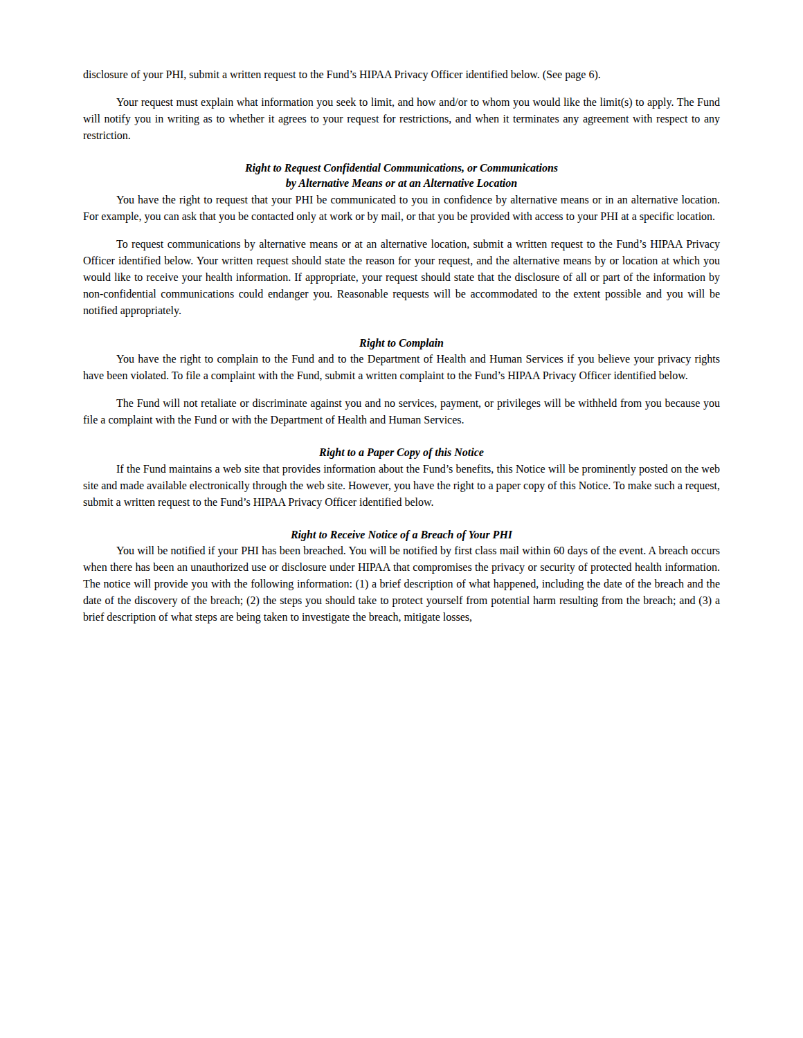disclosure of your PHI, submit a written request to the Fund’s HIPAA Privacy Officer identified below. (See page 6).
Your request must explain what information you seek to limit, and how and/or to whom you would like the limit(s) to apply. The Fund will notify you in writing as to whether it agrees to your request for restrictions, and when it terminates any agreement with respect to any restriction.
Right to Request Confidential Communications, or Communications
by Alternative Means or at an Alternative Location
You have the right to request that your PHI be communicated to you in confidence by alternative means or in an alternative location. For example, you can ask that you be contacted only at work or by mail, or that you be provided with access to your PHI at a specific location.
To request communications by alternative means or at an alternative location, submit a written request to the Fund’s HIPAA Privacy Officer identified below. Your written request should state the reason for your request, and the alternative means by or location at which you would like to receive your health information. If appropriate, your request should state that the disclosure of all or part of the information by non-confidential communications could endanger you. Reasonable requests will be accommodated to the extent possible and you will be notified appropriately.
Right to Complain
You have the right to complain to the Fund and to the Department of Health and Human Services if you believe your privacy rights have been violated. To file a complaint with the Fund, submit a written complaint to the Fund’s HIPAA Privacy Officer identified below.
The Fund will not retaliate or discriminate against you and no services, payment, or privileges will be withheld from you because you file a complaint with the Fund or with the Department of Health and Human Services.
Right to a Paper Copy of this Notice
If the Fund maintains a web site that provides information about the Fund’s benefits, this Notice will be prominently posted on the web site and made available electronically through the web site. However, you have the right to a paper copy of this Notice. To make such a request, submit a written request to the Fund’s HIPAA Privacy Officer identified below.
Right to Receive Notice of a Breach of Your PHI
You will be notified if your PHI has been breached. You will be notified by first class mail within 60 days of the event. A breach occurs when there has been an unauthorized use or disclosure under HIPAA that compromises the privacy or security of protected health information. The notice will provide you with the following information: (1) a brief description of what happened, including the date of the breach and the date of the discovery of the breach; (2) the steps you should take to protect yourself from potential harm resulting from the breach; and (3) a brief description of what steps are being taken to investigate the breach, mitigate losses,